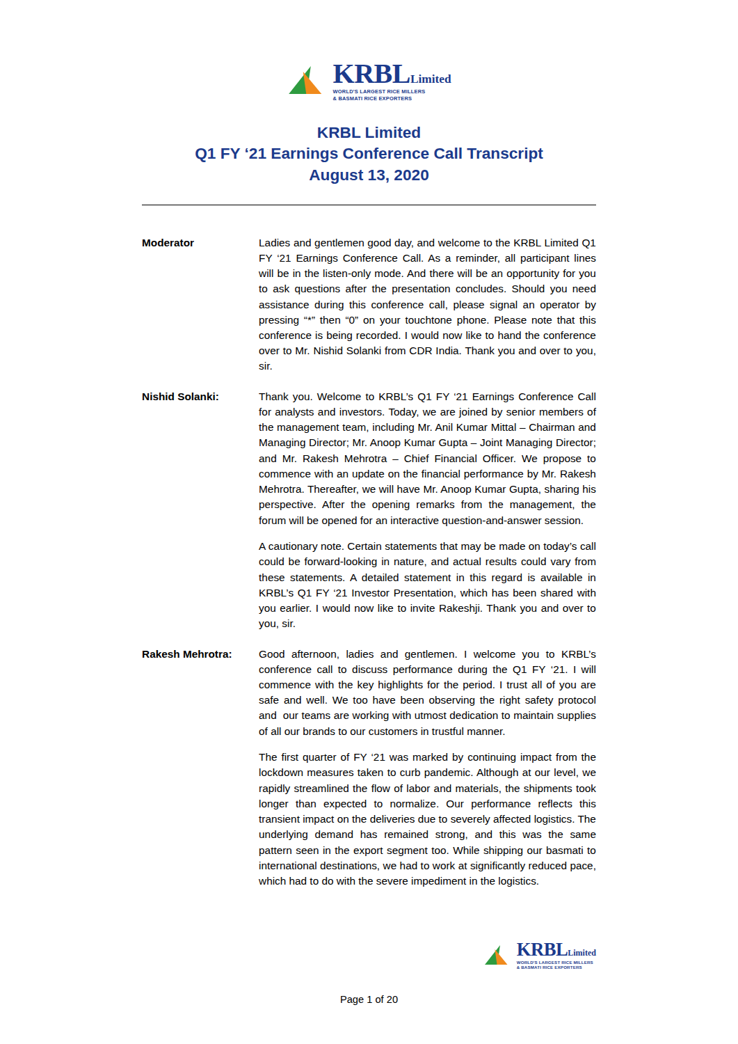KRBL Limited
WORLD'S LARGEST RICE MILLERS
& BASMATI RICE EXPORTERS
KRBL Limited Q1 FY ‘21 Earnings Conference Call Transcript August 13, 2020
| Moderator | Ladies and gentlemen good day, and welcome to the KRBL Limited Q1 FY ‘21 Earnings Conference Call. As a reminder, all participant lines will be in the listen-only mode. And there will be an opportunity for you to ask questions after the presentation concludes. Should you need assistance during this conference call, please signal an operator by pressing “*” then “0” on your touchtone phone. Please note that this conference is being recorded. I would now like to hand the conference over to Mr. Nishid Solanki from CDR India. Thank you and over to you, sir. |
| Nishid Solanki: | Thank you. Welcome to KRBL’s Q1 FY ‘21 Earnings Conference Call for analysts and investors. Today, we are joined by senior members of the management team, including Mr. Anil Kumar Mittal – Chairman and Managing Director; Mr. Anoop Kumar Gupta – Joint Managing Director; and Mr. Rakesh Mehrotra – Chief Financial Officer. We propose to commence with an update on the financial performance by Mr. Rakesh Mehrotra. Thereafter, we will have Mr. Anoop Kumar Gupta, sharing his perspective. After the opening remarks from the management, the forum will be opened for an interactive question-and-answer session. A cautionary note. Certain statements that may be made on today’s call could be forward-looking in nature, and actual results could vary from these statements. A detailed statement in this regard is available in KRBL’s Q1 FY ‘21 Investor Presentation, which has been shared with you earlier. I would now like to invite Rakeshji. Thank you and over to you, sir. |
| Rakesh Mehrotra: | Good afternoon, ladies and gentlemen. I welcome you to KRBL’s conference call to discuss performance during the Q1 FY ‘21. I will commence with the key highlights for the period. I trust all of you are safe and well. We too have been observing the right safety protocol and our teams are working with utmost dedication to maintain supplies of all our brands to our customers in trustful manner. The first quarter of FY ‘21 was marked by continuing impact from the lockdown measures taken to curb pandemic. Although at our level, we rapidly streamlined the flow of labor and materials, the shipments took longer than expected to normalize. Our performance reflects this transient impact on the deliveries due to severely affected logistics. The underlying demand has remained strong, and this was the same pattern seen in the export segment too. While shipping our basmati to international destinations, we had to work at significantly reduced pace, which had to do with the severe impediment in the logistics. |
KRBL Limited
WORLD'S LARGEST RICE MILLERS
& BASMATI RICE EXPORTERS
Page 1 of 20